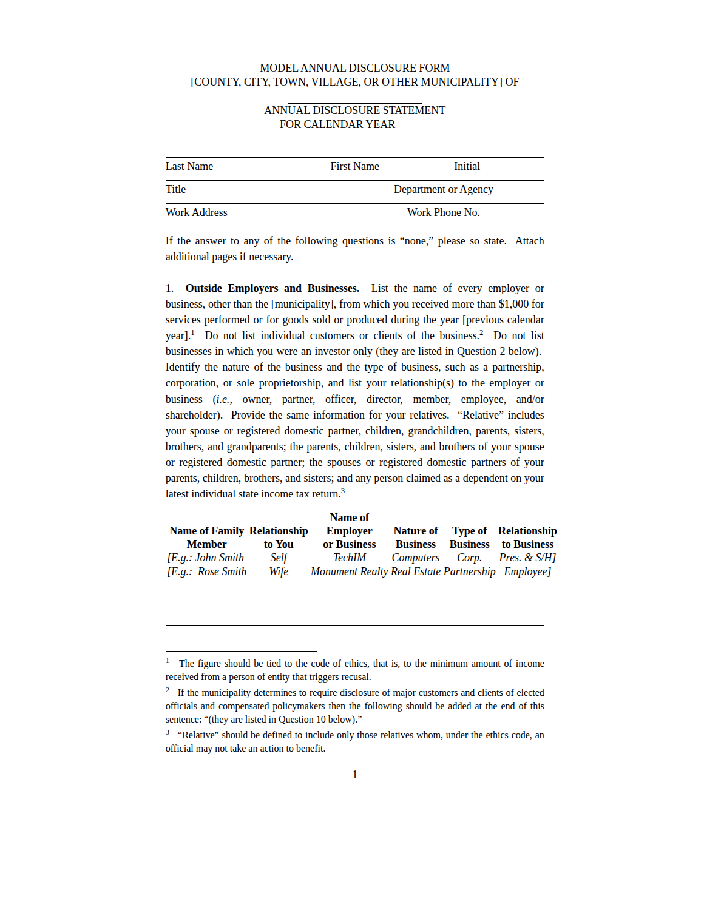MODEL ANNUAL DISCLOSURE FORM [COUNTY, CITY, TOWN, VILLAGE, OR OTHER MUNICIPALITY] OF ANNUAL DISCLOSURE STATEMENT FOR CALENDAR YEAR
| Last Name | First Name | Initial |
| Title | Department or Agency |
| Work Address | Work Phone No. |
If the answer to any of the following questions is “none,” please so state. Attach additional pages if necessary.
1. Outside Employers and Businesses. List the name of every employer or business, other than the [municipality], from which you received more than $1,000 for services performed or for goods sold or produced during the year [previous calendar year].1 Do not list individual customers or clients of the business.2 Do not list businesses in which you were an investor only (they are listed in Question 2 below). Identify the nature of the business and the type of business, such as a partnership, corporation, or sole proprietorship, and list your relationship(s) to the employer or business (i.e., owner, partner, officer, director, member, employee, and/or shareholder). Provide the same information for your relatives. “Relative” includes your spouse or registered domestic partner, children, grandchildren, parents, sisters, brothers, and grandparents; the parents, children, sisters, and brothers of your spouse or registered domestic partner; the spouses or registered domestic partners of your parents, children, brothers, and sisters; and any person claimed as a dependent on your latest individual state income tax return.3
| Name of Family Member | Relationship to You | Name of Employer or Business | Nature of Business | Type of Business | Relationship to Business |
| --- | --- | --- | --- | --- | --- |
| [E.g.: John Smith | Self | TechIM | Computers | Corp. | Pres. & S/H] |
| [E.g.: Rose Smith | Wife | Monument Realty | Real Estate | Partnership | Employee] |
1 The figure should be tied to the code of ethics, that is, to the minimum amount of income received from a person of entity that triggers recusal.
2 If the municipality determines to require disclosure of major customers and clients of elected officials and compensated policymakers then the following should be added at the end of this sentence: “(they are listed in Question 10 below).”
3 “Relative” should be defined to include only those relatives whom, under the ethics code, an official may not take an action to benefit.
1